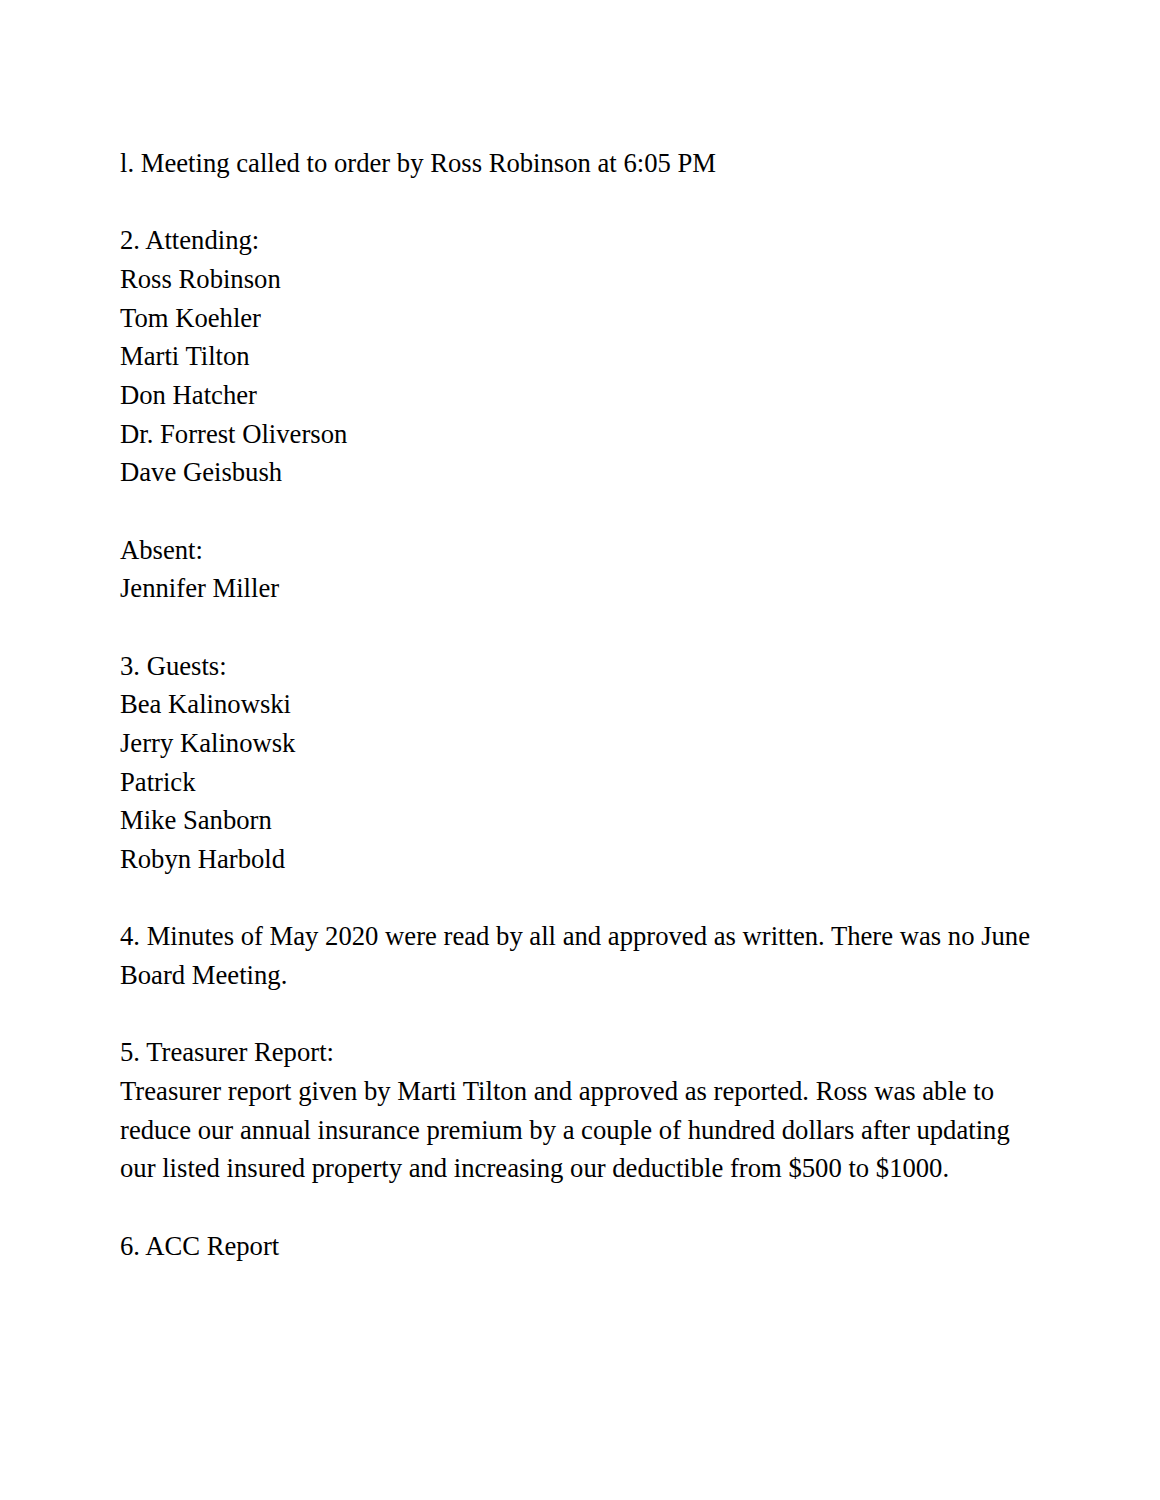l. Meeting called to order by Ross Robinson at 6:05 PM
2. Attending:
Ross Robinson
Tom Koehler
Marti Tilton
Don Hatcher
Dr. Forrest Oliverson
Dave Geisbush
Absent:
Jennifer Miller
3. Guests:
Bea Kalinowski
Jerry Kalinowsk
Patrick
Mike Sanborn
Robyn Harbold
4. Minutes of May 2020 were read by all and approved as written. There was no June Board Meeting.
5. Treasurer Report:
Treasurer report given by Marti Tilton and approved as reported. Ross was able to reduce our annual insurance premium by a couple of hundred dollars after updating our listed insured property and increasing our deductible from $500 to $1000.
6. ACC Report